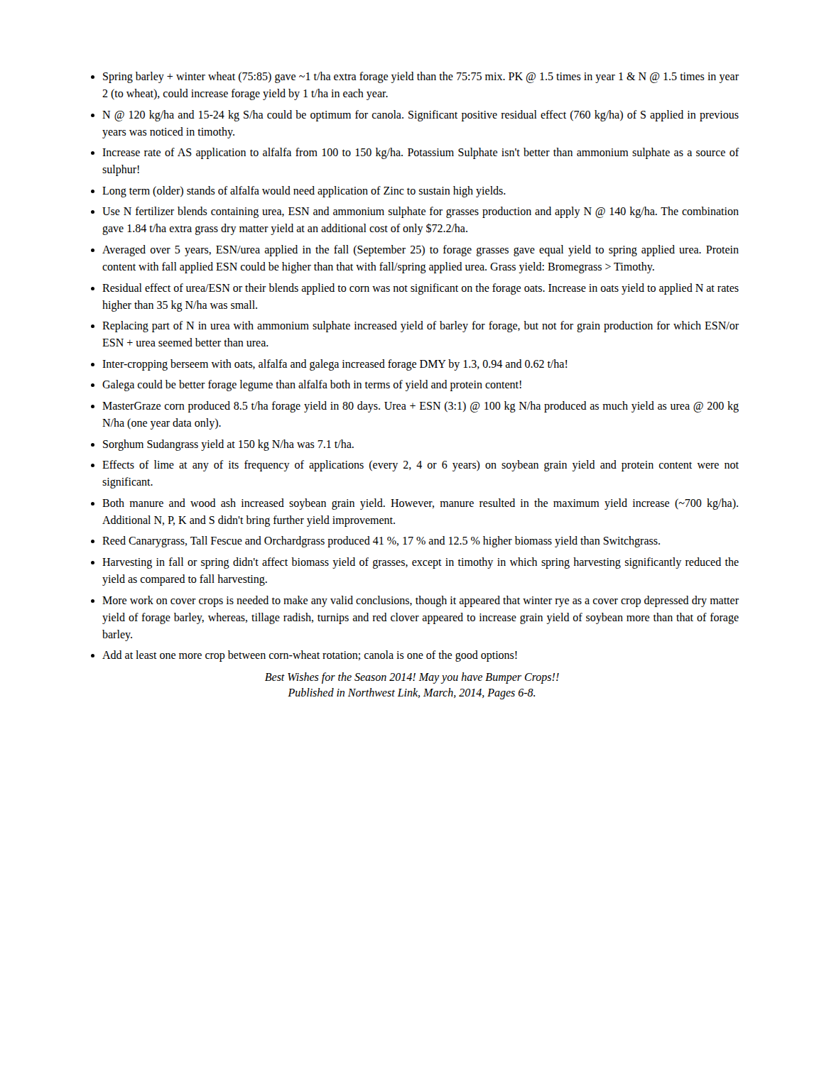Spring barley + winter wheat (75:85) gave ~1 t/ha extra forage yield than the 75:75 mix. PK @ 1.5 times in year 1 & N @ 1.5 times in year 2 (to wheat), could increase forage yield by 1 t/ha in each year.
N @ 120 kg/ha and 15-24 kg S/ha could be optimum for canola. Significant positive residual effect (760 kg/ha) of S applied in previous years was noticed in timothy.
Increase rate of AS application to alfalfa from 100 to 150 kg/ha. Potassium Sulphate isn't better than ammonium sulphate as a source of sulphur!
Long term (older) stands of alfalfa would need application of Zinc to sustain high yields.
Use N fertilizer blends containing urea, ESN and ammonium sulphate for grasses production and apply N @ 140 kg/ha. The combination gave 1.84 t/ha extra grass dry matter yield at an additional cost of only $72.2/ha.
Averaged over 5 years, ESN/urea applied in the fall (September 25) to forage grasses gave equal yield to spring applied urea. Protein content with fall applied ESN could be higher than that with fall/spring applied urea. Grass yield: Bromegrass > Timothy.
Residual effect of urea/ESN or their blends applied to corn was not significant on the forage oats. Increase in oats yield to applied N at rates higher than 35 kg N/ha was small.
Replacing part of N in urea with ammonium sulphate increased yield of barley for forage, but not for grain production for which ESN/or ESN + urea seemed better than urea.
Inter-cropping berseem with oats, alfalfa and galega increased forage DMY by 1.3, 0.94 and 0.62 t/ha!
Galega could be better forage legume than alfalfa both in terms of yield and protein content!
MasterGraze corn produced 8.5 t/ha forage yield in 80 days. Urea + ESN (3:1) @ 100 kg N/ha produced as much yield as urea @ 200 kg N/ha (one year data only).
Sorghum Sudangrass yield at 150 kg N/ha was 7.1 t/ha.
Effects of lime at any of its frequency of applications (every 2, 4 or 6 years) on soybean grain yield and protein content were not significant.
Both manure and wood ash increased soybean grain yield. However, manure resulted in the maximum yield increase (~700 kg/ha). Additional N, P, K and S didn't bring further yield improvement.
Reed Canarygrass, Tall Fescue and Orchardgrass produced 41 %, 17 % and 12.5 % higher biomass yield than Switchgrass.
Harvesting in fall or spring didn't affect biomass yield of grasses, except in timothy in which spring harvesting significantly reduced the yield as compared to fall harvesting.
More work on cover crops is needed to make any valid conclusions, though it appeared that winter rye as a cover crop depressed dry matter yield of forage barley, whereas, tillage radish, turnips and red clover appeared to increase grain yield of soybean more than that of forage barley.
Add at least one more crop between corn-wheat rotation; canola is one of the good options!
Best Wishes for the Season 2014! May you have Bumper Crops!!
Published in Northwest Link, March, 2014, Pages 6-8.